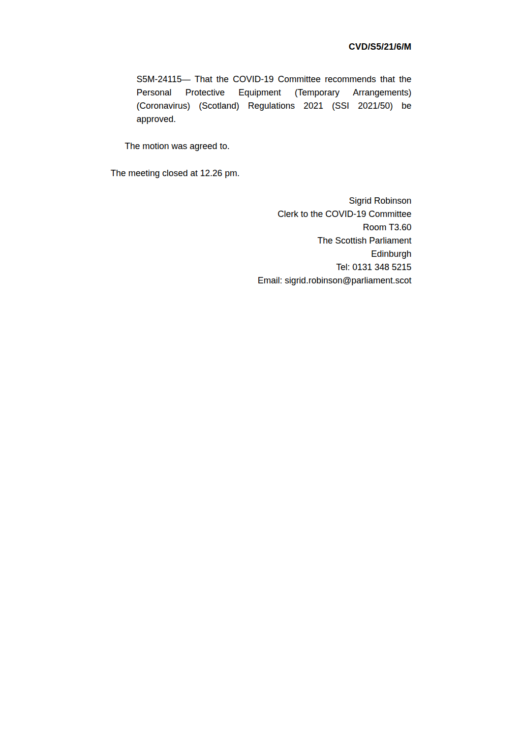CVD/S5/21/6/M
S5M-24115— That the COVID-19 Committee recommends that the Personal Protective Equipment (Temporary Arrangements) (Coronavirus) (Scotland) Regulations 2021 (SSI 2021/50) be approved.
The motion was agreed to.
The meeting closed at 12.26 pm.
Sigrid Robinson
Clerk to the COVID-19 Committee
Room T3.60
The Scottish Parliament
Edinburgh
Tel: 0131 348 5215
Email: sigrid.robinson@parliament.scot